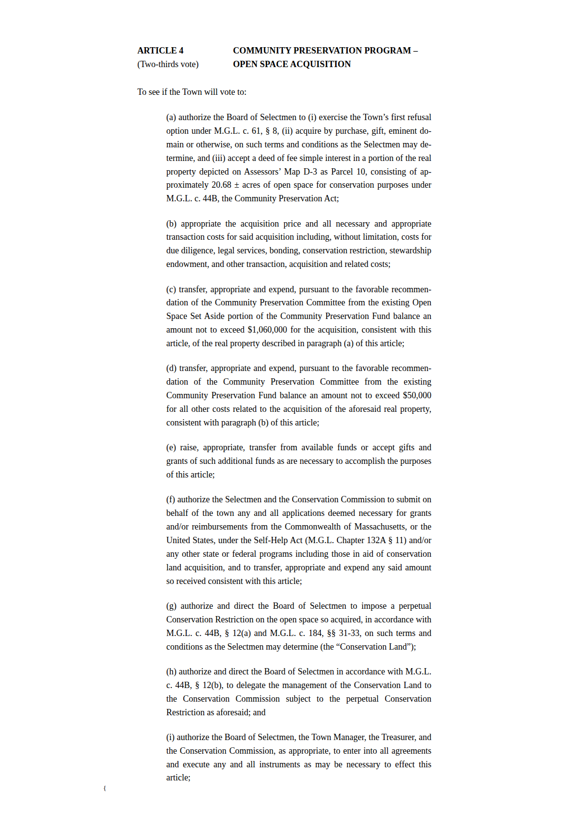ARTICLE 4
COMMUNITY PRESERVATION PROGRAM –
(Two-thirds vote)
OPEN SPACE ACQUISITION
To see if the Town will vote to:
(a) authorize the Board of Selectmen to (i) exercise the Town’s first refusal option under M.G.L. c. 61, § 8, (ii) acquire by purchase, gift, eminent domain or otherwise, on such terms and conditions as the Selectmen may determine, and (iii) accept a deed of fee simple interest in a portion of the real property depicted on Assessors’ Map D-3 as Parcel 10, consisting of approximately 20.68 ± acres of open space for conservation purposes under M.G.L. c. 44B, the Community Preservation Act;
(b) appropriate the acquisition price and all necessary and appropriate transaction costs for said acquisition including, without limitation, costs for due diligence, legal services, bonding, conservation restriction, stewardship endowment, and other transaction, acquisition and related costs;
(c) transfer, appropriate and expend, pursuant to the favorable recommendation of the Community Preservation Committee from the existing Open Space Set Aside portion of the Community Preservation Fund balance an amount not to exceed $1,060,000 for the acquisition, consistent with this article, of the real property described in paragraph (a) of this article;
(d) transfer, appropriate and expend, pursuant to the favorable recommendation of the Community Preservation Committee from the existing Community Preservation Fund balance an amount not to exceed $50,000 for all other costs related to the acquisition of the aforesaid real property, consistent with paragraph (b) of this article;
(e) raise, appropriate, transfer from available funds or accept gifts and grants of such additional funds as are necessary to accomplish the purposes of this article;
(f) authorize the Selectmen and the Conservation Commission to submit on behalf of the town any and all applications deemed necessary for grants and/or reimbursements from the Commonwealth of Massachusetts, or the United States, under the Self-Help Act (M.G.L. Chapter 132A § 11) and/or any other state or federal programs including those in aid of conservation land acquisition, and to transfer, appropriate and expend any said amount so received consistent with this article;
(g) authorize and direct the Board of Selectmen to impose a perpetual Conservation Restriction on the open space so acquired, in accordance with M.G.L. c. 44B, § 12(a) and M.G.L. c. 184, §§ 31-33, on such terms and conditions as the Selectmen may determine (the “Conservation Land”);
(h) authorize and direct the Board of Selectmen in accordance with M.G.L. c. 44B, § 12(b), to delegate the management of the Conservation Land to the Conservation Commission subject to the perpetual Conservation Restriction as aforesaid; and
(i) authorize the Board of Selectmen, the Town Manager, the Treasurer, and the Conservation Commission, as appropriate, to enter into all agreements and execute any and all instruments as may be necessary to effect this article;
{